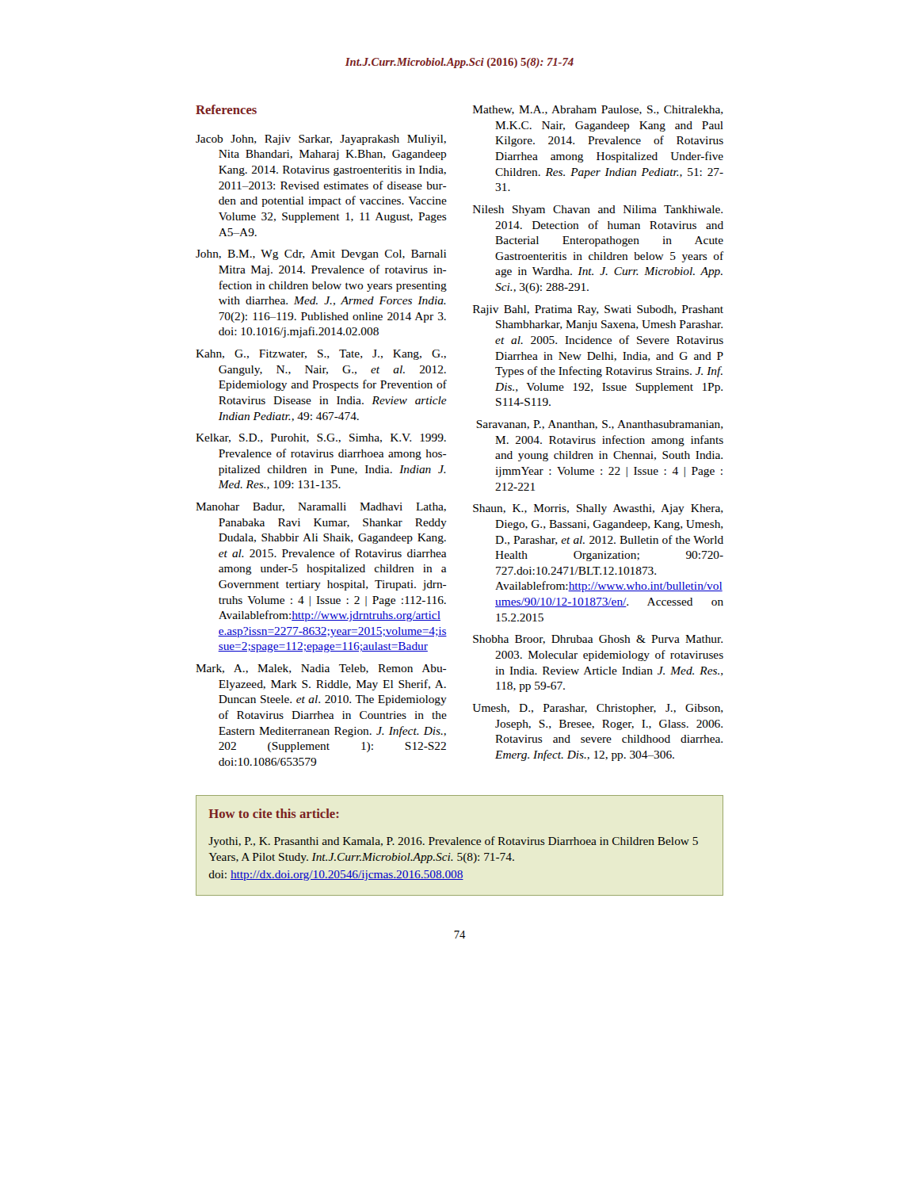Int.J.Curr.Microbiol.App.Sci (2016) 5(8): 71-74
References
Jacob John, Rajiv Sarkar, Jayaprakash Muliyil, Nita Bhandari, Maharaj K.Bhan, Gagandeep Kang. 2014. Rotavirus gastroenteritis in India, 2011–2013: Revised estimates of disease burden and potential impact of vaccines. Vaccine Volume 32, Supplement 1, 11 August, Pages A5–A9.
John, B.M., Wg Cdr, Amit Devgan Col, Barnali Mitra Maj. 2014. Prevalence of rotavirus infection in children below two years presenting with diarrhea. Med. J., Armed Forces India. 70(2): 116–119. Published online 2014 Apr 3. doi: 10.1016/j.mjafi.2014.02.008
Kahn, G., Fitzwater, S., Tate, J., Kang, G., Ganguly, N., Nair, G., et al. 2012. Epidemiology and Prospects for Prevention of Rotavirus Disease in India. Review article Indian Pediatr., 49: 467-474.
Kelkar, S.D., Purohit, S.G., Simha, K.V. 1999. Prevalence of rotavirus diarrhoea among hospitalized children in Pune, India. Indian J. Med. Res., 109: 131-135.
Manohar Badur, Naramalli Madhavi Latha, Panabaka Ravi Kumar, Shankar Reddy Dudala, Shabbir Ali Shaik, Gagandeep Kang. et al. 2015. Prevalence of Rotavirus diarrhea among under-5 hospitalized children in a Government tertiary hospital, Tirupati. jdrntruhs Volume : 4 | Issue : 2 | Page :112-116. Availablefrom:http://www.jdrntruhs.org/article.asp?issn=2277-8632;year=2015;volume=4;issue=2;spage=112;epage=116;aulast=Badur
Mark, A., Malek, Nadia Teleb, Remon Abu-Elyazeed, Mark S. Riddle, May El Sherif, A. Duncan Steele. et al. 2010. The Epidemiology of Rotavirus Diarrhea in Countries in the Eastern Mediterranean Region. J. Infect. Dis., 202 (Supplement 1): S12-S22 doi:10.1086/653579
Mathew, M.A., Abraham Paulose, S., Chitralekha, M.K.C. Nair, Gagandeep Kang and Paul Kilgore. 2014. Prevalence of Rotavirus Diarrhea among Hospitalized Under-five Children. Res. Paper Indian Pediatr., 51: 27-31.
Nilesh Shyam Chavan and Nilima Tankhiwale. 2014. Detection of human Rotavirus and Bacterial Enteropathogen in Acute Gastroenteritis in children below 5 years of age in Wardha. Int. J. Curr. Microbiol. App. Sci., 3(6): 288-291.
Rajiv Bahl, Pratima Ray, Swati Subodh, Prashant Shambharkar, Manju Saxena, Umesh Parashar. et al. 2005. Incidence of Severe Rotavirus Diarrhea in New Delhi, India, and G and P Types of the Infecting Rotavirus Strains. J. Inf. Dis., Volume 192, Issue Supplement 1Pp. S114-S119.
Saravanan, P., Ananthan, S., Ananthasubramanian, M. 2004. Rotavirus infection among infants and young children in Chennai, South India. ijmmYear : Volume : 22 | Issue : 4 | Page : 212-221
Shaun, K., Morris, Shally Awasthi, Ajay Khera, Diego, G., Bassani, Gagandeep, Kang, Umesh, D., Parashar, et al. 2012. Bulletin of the World Health Organization; 90:720-727.doi:10.2471/BLT.12.101873. Availablefrom:http://www.who.int/bulletin/volumes/90/10/12-101873/en/. Accessed on 15.2.2015
Shobha Broor, Dhrubaa Ghosh & Purva Mathur. 2003. Molecular epidemiology of rotaviruses in India. Review Article Indian J. Med. Res., 118, pp 59-67.
Umesh, D., Parashar, Christopher, J., Gibson, Joseph, S., Bresee, Roger, I., Glass. 2006. Rotavirus and severe childhood diarrhea. Emerg. Infect. Dis., 12, pp. 304–306.
How to cite this article:
Jyothi, P., K. Prasanthi and Kamala, P. 2016. Prevalence of Rotavirus Diarrhoea in Children Below 5 Years, A Pilot Study. Int.J.Curr.Microbiol.App.Sci. 5(8): 71-74.
doi: http://dx.doi.org/10.20546/ijcmas.2016.508.008
74